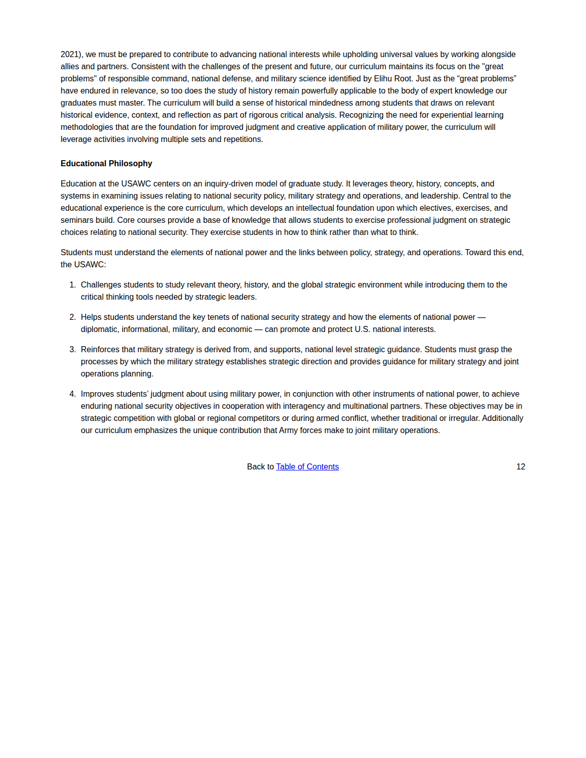2021), we must be prepared to contribute to advancing national interests while upholding universal values by working alongside allies and partners. Consistent with the challenges of the present and future, our curriculum maintains its focus on the "great problems" of responsible command, national defense, and military science identified by Elihu Root. Just as the “great problems” have endured in relevance, so too does the study of history remain powerfully applicable to the body of expert knowledge our graduates must master. The curriculum will build a sense of historical mindedness among students that draws on relevant historical evidence, context, and reflection as part of rigorous critical analysis. Recognizing the need for experiential learning methodologies that are the foundation for improved judgment and creative application of military power, the curriculum will leverage activities involving multiple sets and repetitions.
Educational Philosophy
Education at the USAWC centers on an inquiry-driven model of graduate study. It leverages theory, history, concepts, and systems in examining issues relating to national security policy, military strategy and operations, and leadership. Central to the educational experience is the core curriculum, which develops an intellectual foundation upon which electives, exercises, and seminars build. Core courses provide a base of knowledge that allows students to exercise professional judgment on strategic choices relating to national security. They exercise students in how to think rather than what to think.
Students must understand the elements of national power and the links between policy, strategy, and operations. Toward this end, the USAWC:
Challenges students to study relevant theory, history, and the global strategic environment while introducing them to the critical thinking tools needed by strategic leaders.
Helps students understand the key tenets of national security strategy and how the elements of national power — diplomatic, informational, military, and economic — can promote and protect U.S. national interests.
Reinforces that military strategy is derived from, and supports, national level strategic guidance. Students must grasp the processes by which the military strategy establishes strategic direction and provides guidance for military strategy and joint operations planning.
Improves students’ judgment about using military power, in conjunction with other instruments of national power, to achieve enduring national security objectives in cooperation with interagency and multinational partners. These objectives may be in strategic competition with global or regional competitors or during armed conflict, whether traditional or irregular. Additionally our curriculum emphasizes the unique contribution that Army forces make to joint military operations.
Back to Table of Contents 12